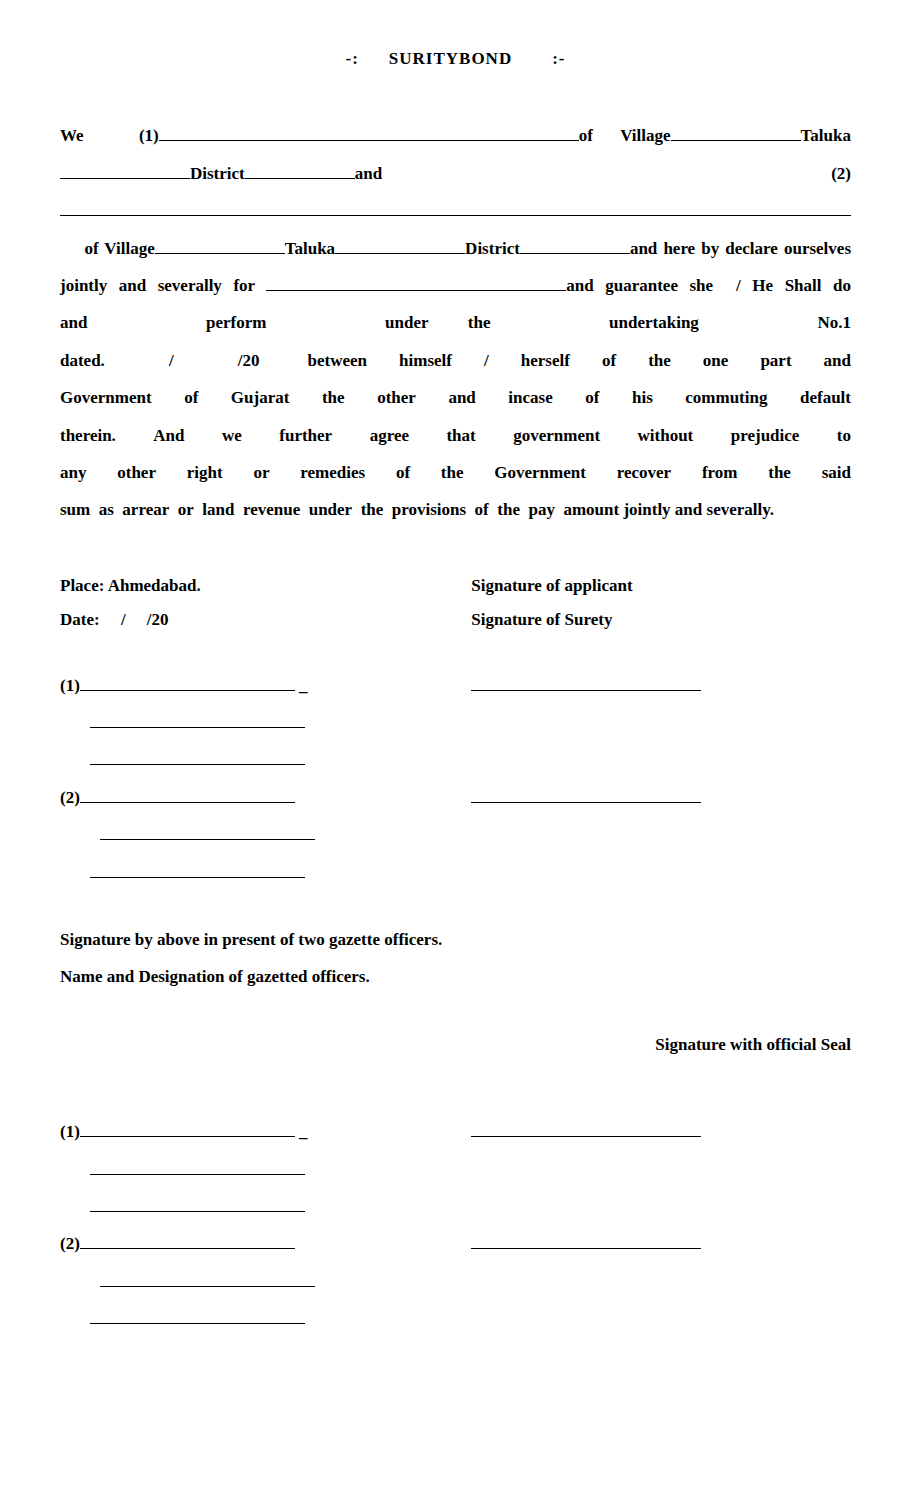-: SURITYBOND:-
We (1) of Village Taluka District and (2) of Village Taluka District and here by declare ourselves jointly and severally for and guarantee she / He Shall do and perform under the undertaking No.1 dated. / /20 between himself / herself of the one part and Government of Gujarat the other and incase of his commuting default therein. And we further agree that government without prejudice to any other right or remedies of the Government recover from the said sum as arrear or land revenue under the provisions of the pay amount jointly and severally.
Place: Ahmedabad.
Signature of applicant
Date: / /20
Signature of Surety
(1) _
(2)
Signature by above in present of two gazette officers.
Name and Designation of gazetted officers.
Signature with official Seal
(1) _
(2)